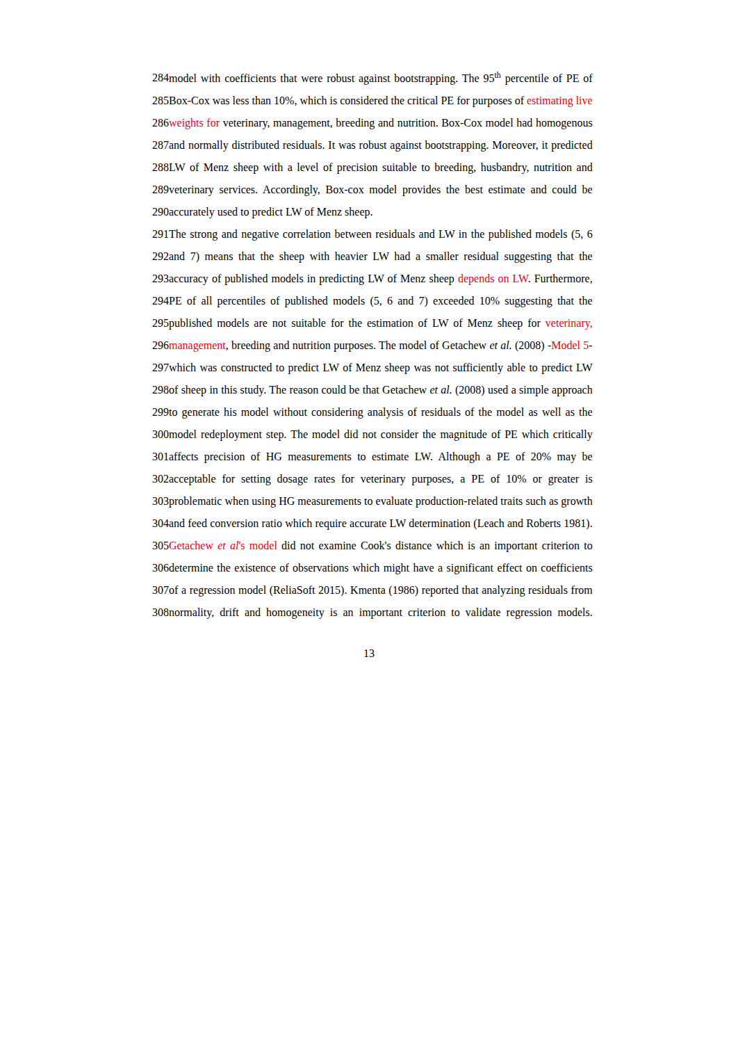| 284 | model with coefficients that were robust against bootstrapping. The 95 th percentile of PE of |
| 285 | Box-Cox was less than 10%, which is considered the critical PE for purposes of estimating live |
| 286 | weights for veterinary, management, breeding and nutrition. Box-Cox model had homogenous |
| 287 | and normally distributed residuals. It was robust against bootstrapping. Moreover, it predicted |
| 288 | LW of Menz sheep with a level of precision suitable to breeding, husbandry, nutrition and |
| 289 | veterinary services. Accordingly, Box-cox model provides the best estimate and could be |
| 290 | accurately used to predict LW of Menz sheep. |
| 291 | The strong and negative correlation between residuals and LW in the published models (5, 6 |
| 292 | and 7) means that the sheep with heavier LW had a smaller residual suggesting that the |
| 293 | accuracy of published models in predicting LW of Menz sheep depends on LW . Furthermore, |
| 294 | PE of all percentiles of published models (5, 6 and 7) exceeded 10% suggesting that the |
| 295 | published models are not suitable for the estimation of LW of Menz sheep for veterinary, |
| 296 | management , breeding and nutrition purposes. The model of Getachew et al. (2008) - Model 5 - |
| 297 | which was constructed to predict LW of Menz sheep was not sufficiently able to predict LW |
| 298 | of sheep in this study. The reason could be that Getachew et al. (2008) used a simple approach |
| 299 | to generate his model without considering analysis of residuals of the model as well as the |
| 300 | model redeployment step. The model did not consider the magnitude of PE which critically |
| 301 | affects precision of HG measurements to estimate LW. Although a PE of 20% may be |
| 302 | acceptable for setting dosage rates for veterinary purposes, a PE of 10% or greater is |
| 303 | problematic when using HG measurements to evaluate production-related traits such as growth |
| 304 | and feed conversion ratio which require accurate LW determination (Leach and Roberts 1981). |
| 305 | Getachew et al 's model did not examine Cook's distance which is an important criterion to |
| 306 | determine the existence of observations which might have a significant effect on coefficients |
| 307 | of a regression model (ReliaSoft 2015). Kmenta (1986) reported that analyzing residuals from |
| 308 | normality, drift and homogeneity is an important criterion to validate regression models. |
13